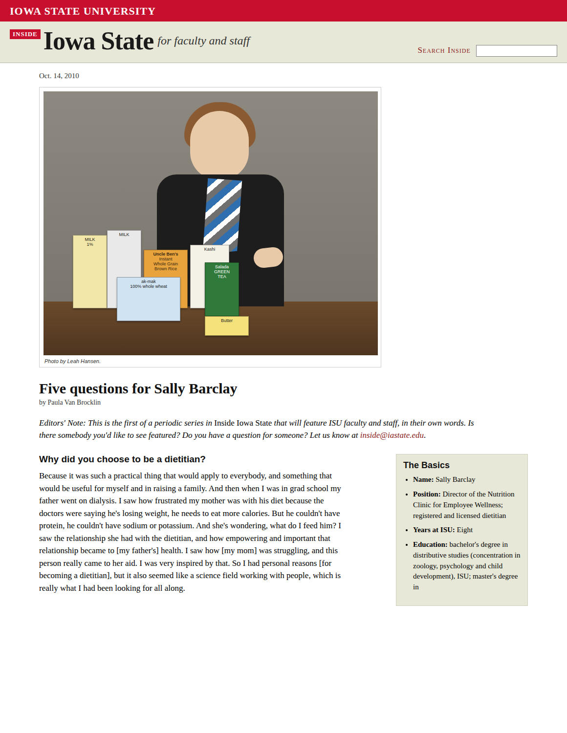Iowa State University
INSIDE Iowa State for faculty and staff
Search Inside
Oct. 14, 2010
MILK
1%
MILK
Uncle Ben's
Instant
Whole Grain
Brown Rice
Kashi
ak-mak
100% whole wheat
Salada
GREEN
TEA
Butter
Photo by Leah Hansen.
Five questions for Sally Barclay
by Paula Van Brocklin
Editors' Note: This is the first of a periodic series in Inside Iowa State that will feature ISU faculty and staff, in their own words. Is there somebody you'd like to see featured? Do you have a question for someone? Let us know at inside@iastate.edu.
The Basics
Name: Sally Barclay
Position: Director of the Nutrition Clinic for Employee Wellness; registered and licensed dietitian
Years at ISU: Eight
Education: bachelor's degree in distributive studies (concentration in zoology, psychology and child development), ISU; master's degree in
Why did you choose to be a dietitian?
Because it was such a practical thing that would apply to everybody, and something that would be useful for myself and in raising a family. And then when I was in grad school my father went on dialysis. I saw how frustrated my mother was with his diet because the doctors were saying he's losing weight, he needs to eat more calories. But he couldn't have protein, he couldn't have sodium or potassium. And she's wondering, what do I feed him? I saw the relationship she had with the dietitian, and how empowering and important that relationship became to [my father's] health. I saw how [my mom] was struggling, and this person really came to her aid. I was very inspired by that. So I had personal reasons [for becoming a dietitian], but it also seemed like a science field working with people, which is really what I had been looking for all along.